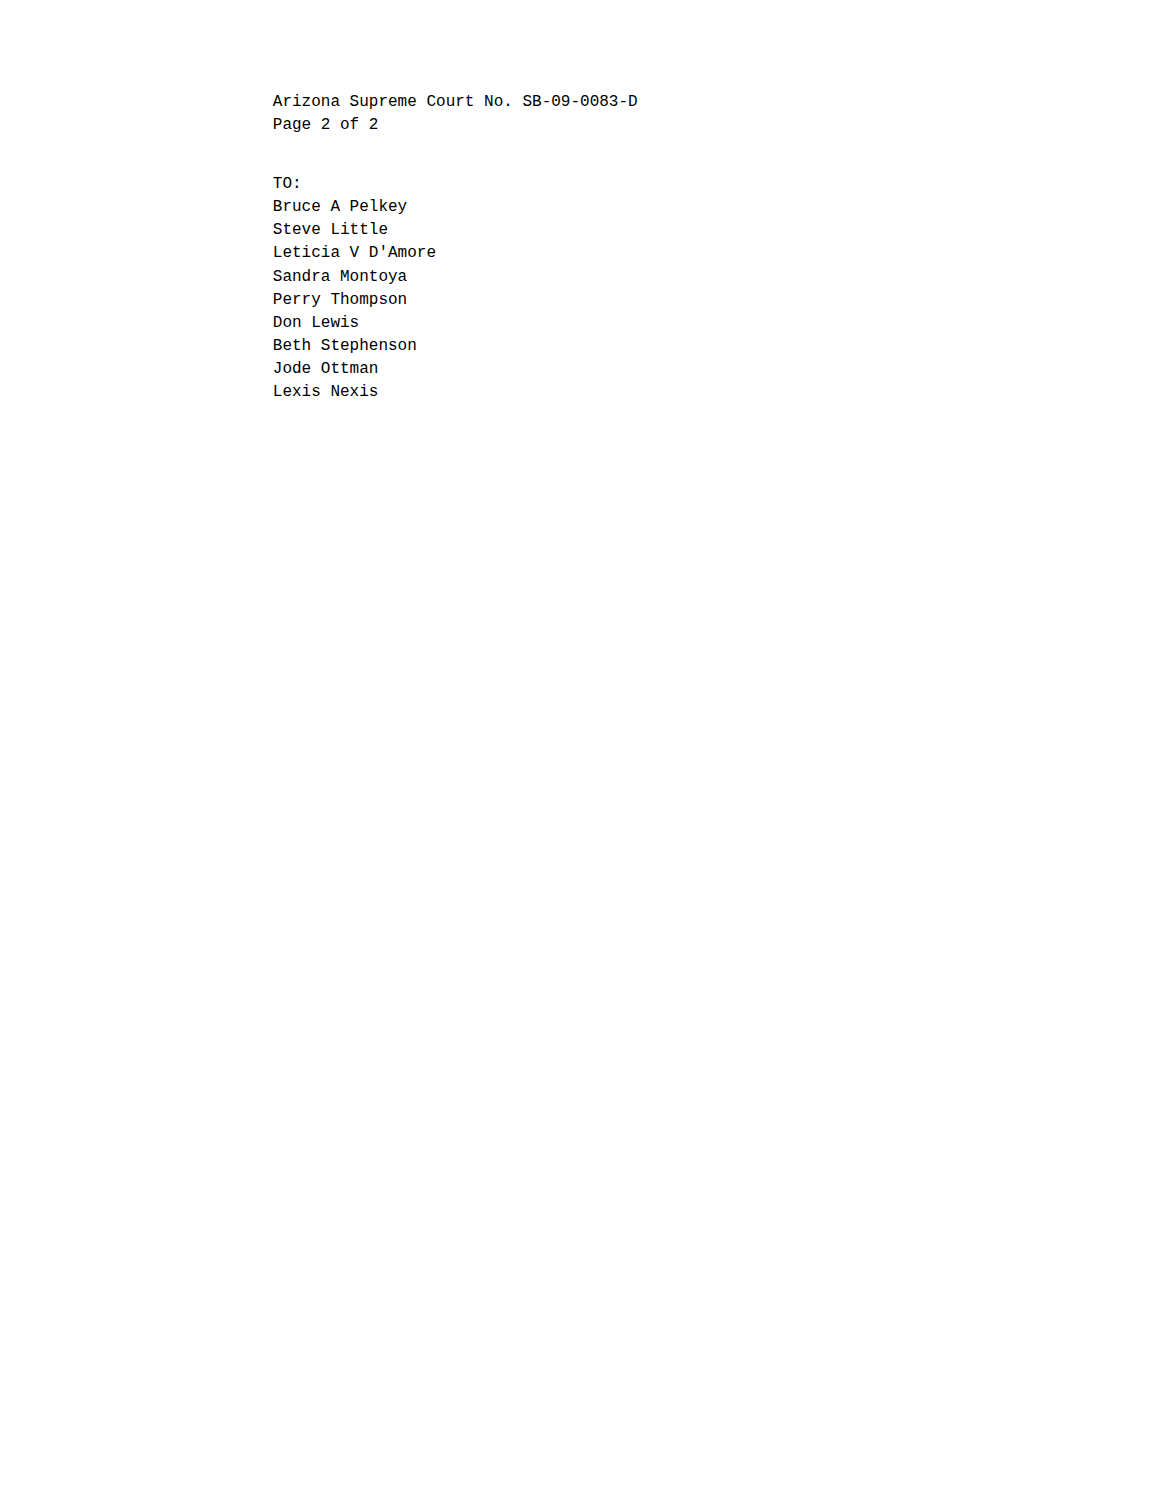Arizona Supreme Court No. SB-09-0083-D
Page 2 of 2
TO:
Bruce A Pelkey
Steve Little
Leticia V D'Amore
Sandra Montoya
Perry Thompson
Don Lewis
Beth Stephenson
Jode Ottman
Lexis Nexis